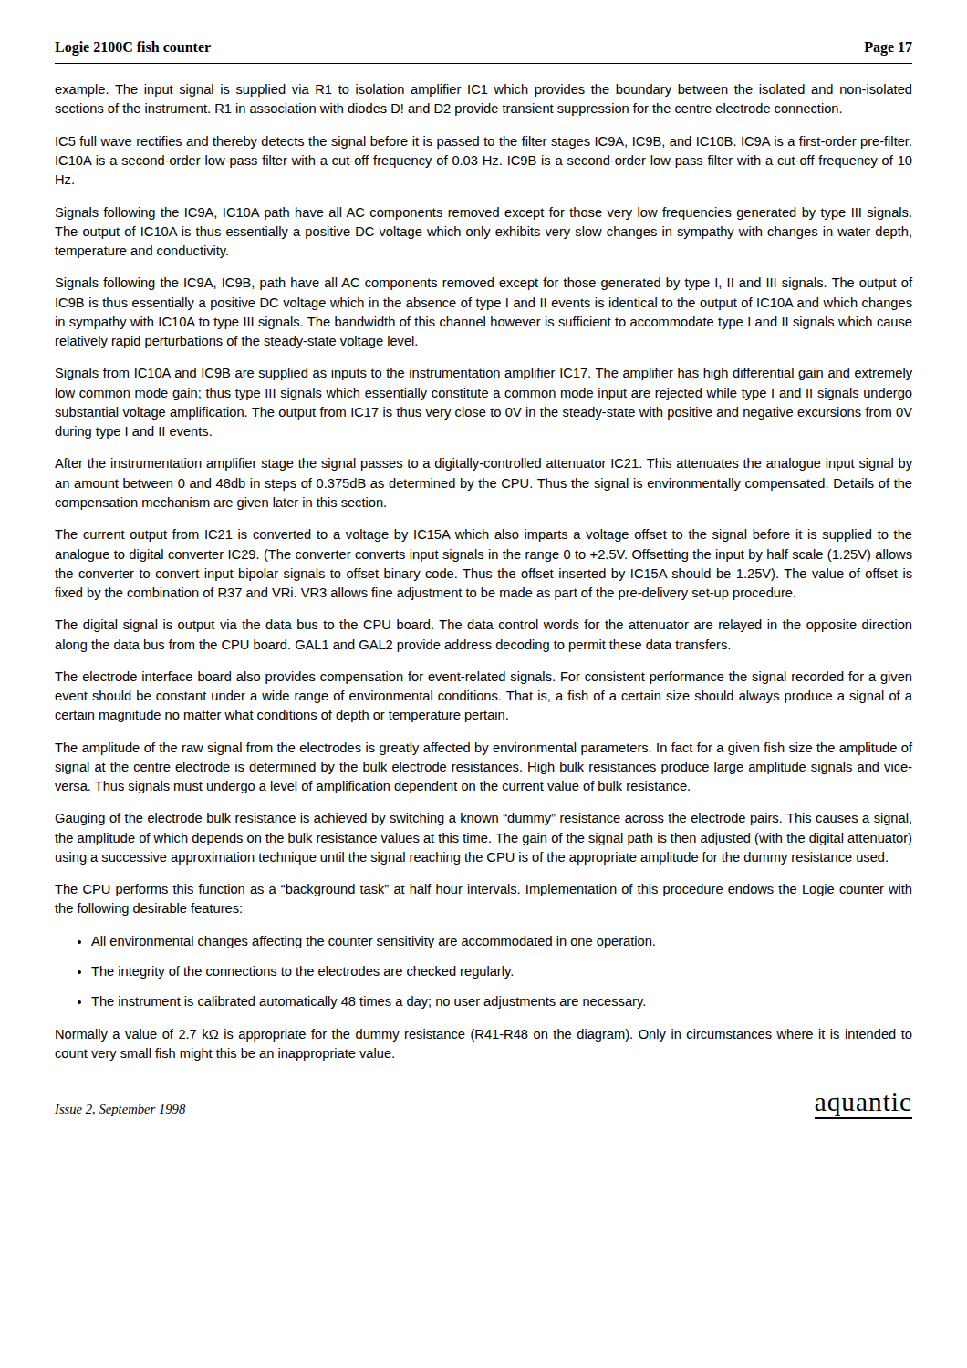Logie 2100C fish counter Page 17
example. The input signal is supplied via R1 to isolation amplifier IC1 which provides the boundary between the isolated and non-isolated sections of the instrument. R1 in association with diodes D! and D2 provide transient suppression for the centre electrode connection.
IC5 full wave rectifies and thereby detects the signal before it is passed to the filter stages IC9A, IC9B, and IC10B. IC9A is a first-order pre-filter. IC10A is a second-order low-pass filter with a cut-off frequency of 0.03 Hz. IC9B is a second-order low-pass filter with a cut-off frequency of 10 Hz.
Signals following the IC9A, IC10A path have all AC components removed except for those very low frequencies generated by type III signals. The output of IC10A is thus essentially a positive DC voltage which only exhibits very slow changes in sympathy with changes in water depth, temperature and conductivity.
Signals following the IC9A, IC9B, path have all AC components removed except for those generated by type I, II and III signals. The output of IC9B is thus essentially a positive DC voltage which in the absence of type I and II events is identical to the output of IC10A and which changes in sympathy with IC10A to type III signals. The bandwidth of this channel however is sufficient to accommodate type I and II signals which cause relatively rapid perturbations of the steady-state voltage level.
Signals from IC10A and IC9B are supplied as inputs to the instrumentation amplifier IC17. The amplifier has high differential gain and extremely low common mode gain; thus type III signals which essentially constitute a common mode input are rejected while type I and II signals undergo substantial voltage amplification. The output from IC17 is thus very close to 0V in the steady-state with positive and negative excursions from 0V during type I and II events.
After the instrumentation amplifier stage the signal passes to a digitally-controlled attenuator IC21. This attenuates the analogue input signal by an amount between 0 and 48db in steps of 0.375dB as determined by the CPU. Thus the signal is environmentally compensated. Details of the compensation mechanism are given later in this section.
The current output from IC21 is converted to a voltage by IC15A which also imparts a voltage offset to the signal before it is supplied to the analogue to digital converter IC29. (The converter converts input signals in the range 0 to +2.5V. Offsetting the input by half scale (1.25V) allows the converter to convert input bipolar signals to offset binary code. Thus the offset inserted by IC15A should be 1.25V). The value of offset is fixed by the combination of R37 and VRi. VR3 allows fine adjustment to be made as part of the pre-delivery set-up procedure.
The digital signal is output via the data bus to the CPU board. The data control words for the attenuator are relayed in the opposite direction along the data bus from the CPU board. GAL1 and GAL2 provide address decoding to permit these data transfers.
The electrode interface board also provides compensation for event-related signals. For consistent performance the signal recorded for a given event should be constant under a wide range of environmental conditions. That is, a fish of a certain size should always produce a signal of a certain magnitude no matter what conditions of depth or temperature pertain.
The amplitude of the raw signal from the electrodes is greatly affected by environmental parameters. In fact for a given fish size the amplitude of signal at the centre electrode is determined by the bulk electrode resistances. High bulk resistances produce large amplitude signals and vice-versa. Thus signals must undergo a level of amplification dependent on the current value of bulk resistance.
Gauging of the electrode bulk resistance is achieved by switching a known “dummy” resistance across the electrode pairs. This causes a signal, the amplitude of which depends on the bulk resistance values at this time. The gain of the signal path is then adjusted (with the digital attenuator) using a successive approximation technique until the signal reaching the CPU is of the appropriate amplitude for the dummy resistance used.
The CPU performs this function as a “background task” at half hour intervals. Implementation of this procedure endows the Logie counter with the following desirable features:
All environmental changes affecting the counter sensitivity are accommodated in one operation.
The integrity of the connections to the electrodes are checked regularly.
The instrument is calibrated automatically 48 times a day; no user adjustments are necessary.
Normally a value of 2.7 kΩ is appropriate for the dummy resistance (R41-R48 on the diagram). Only in circumstances where it is intended to count very small fish might this be an inappropriate value.
Issue 2, September 1998 aquantic